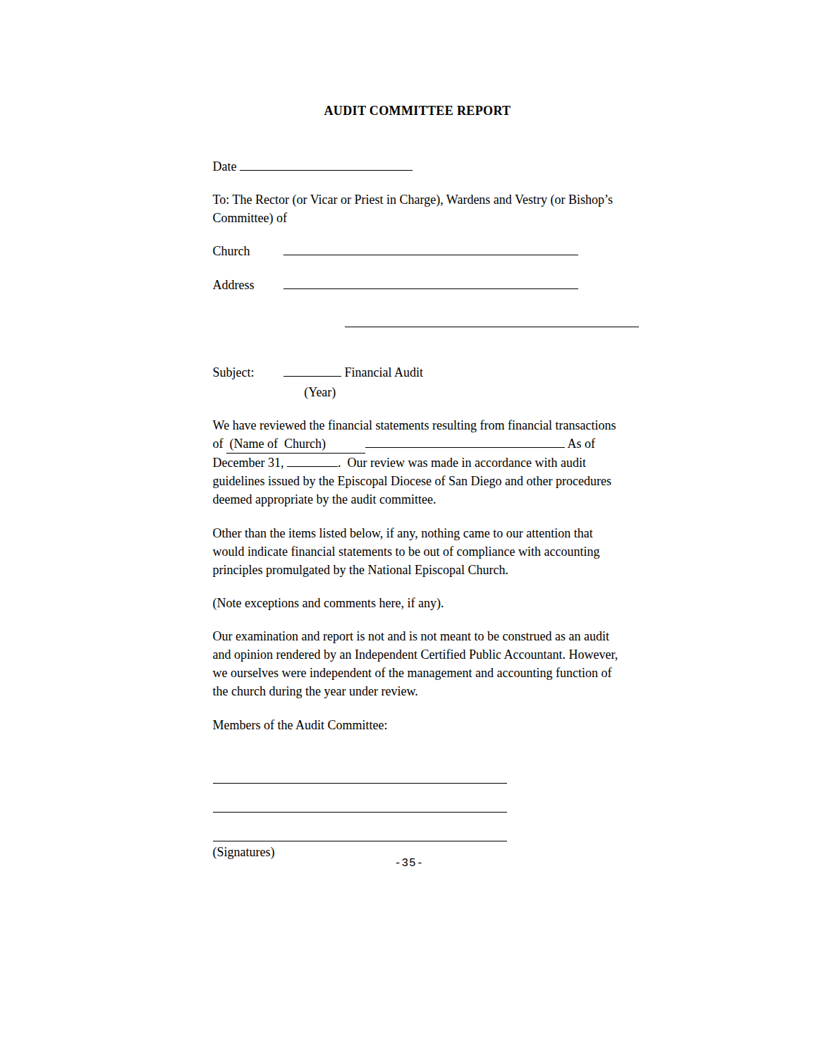AUDIT COMMITTEE REPORT
Date
To: The Rector (or Vicar or Priest in Charge), Wardens and Vestry (or Bishop’s Committee) of
Church
Address
Subject: Financial Audit
(Year)
We have reviewed the financial statements resulting from financial transactions of (Name of Church) As of December 31, . Our review was made in accordance with audit guidelines issued by the Episcopal Diocese of San Diego and other procedures deemed appropriate by the audit committee.
Other than the items listed below, if any, nothing came to our attention that would indicate financial statements to be out of compliance with accounting principles promulgated by the National Episcopal Church.
(Note exceptions and comments here, if any).
Our examination and report is not and is not meant to be construed as an audit and opinion rendered by an Independent Certified Public Accountant. However, we ourselves were independent of the management and accounting function of the church during the year under review.
Members of the Audit Committee:
(Signatures)
-35-